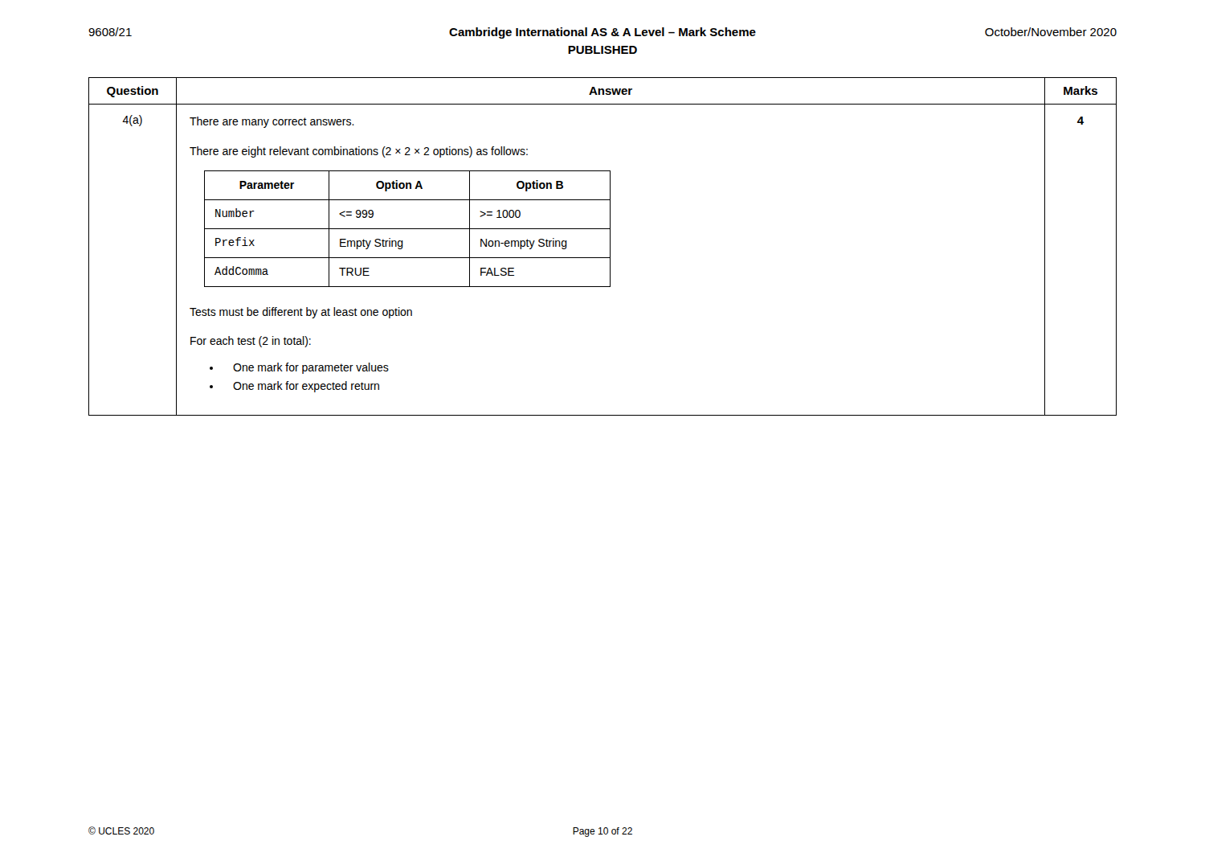9608/21
October/November 2020
Cambridge International AS & A Level – Mark Scheme
PUBLISHED
| Question | Answer | Marks |
| --- | --- | --- |
| 4(a) | There are many correct answers. There are eight relevant combinations (2 × 2 × 2 options) as follows: / Parameter / Option A / Option B / / --- / --- / --- / / Number / <= 999 / >= 1000 / / Prefix / Empty String / Non-empty String / / AddComma / TRUE / FALSE / Tests must be different by at least one option For each test (2 in total): One mark for parameter values One mark for expected return | 4 |
© UCLES 2020
Page 10 of 22